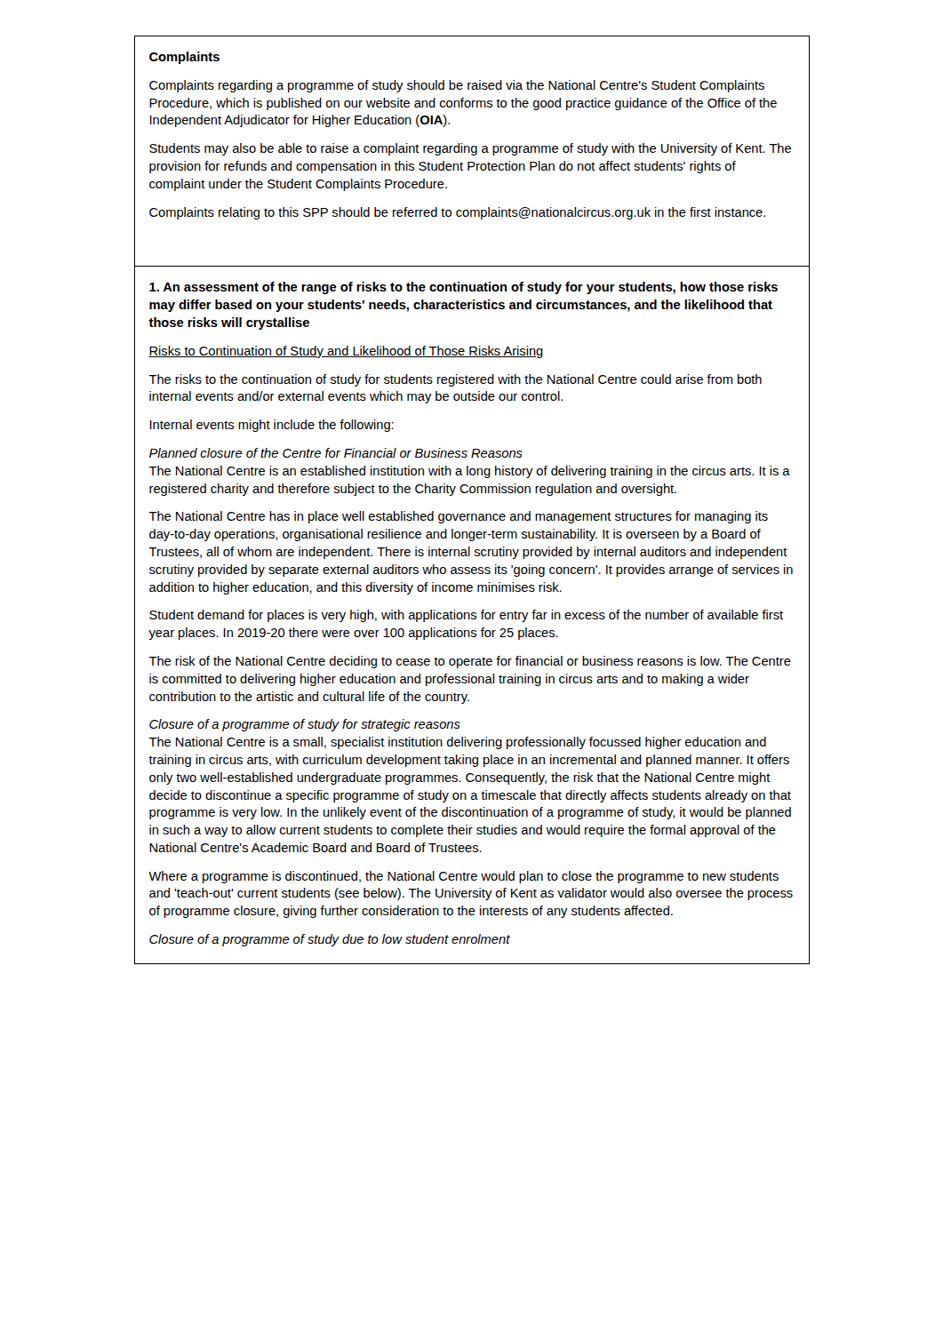Complaints
Complaints regarding a programme of study should be raised via the National Centre's Student Complaints Procedure, which is published on our website and conforms to the good practice guidance of the Office of the Independent Adjudicator for Higher Education (OIA).
Students may also be able to raise a complaint regarding a programme of study with the University of Kent. The provision for refunds and compensation in this Student Protection Plan do not affect students' rights of complaint under the Student Complaints Procedure.
Complaints relating to this SPP should be referred to complaints@nationalcircus.org.uk in the first instance.
1. An assessment of the range of risks to the continuation of study for your students, how those risks may differ based on your students' needs, characteristics and circumstances, and the likelihood that those risks will crystallise
Risks to Continuation of Study and Likelihood of Those Risks Arising
The risks to the continuation of study for students registered with the National Centre could arise from both internal events and/or external events which may be outside our control.
Internal events might include the following:
Planned closure of the Centre for Financial or Business Reasons
The National Centre is an established institution with a long history of delivering training in the circus arts. It is a registered charity and therefore subject to the Charity Commission regulation and oversight.
The National Centre has in place well established governance and management structures for managing its day-to-day operations, organisational resilience and longer-term sustainability. It is overseen by a Board of Trustees, all of whom are independent. There is internal scrutiny provided by internal auditors and independent scrutiny provided by separate external auditors who assess its 'going concern'. It provides arrange of services in addition to higher education, and this diversity of income minimises risk.
Student demand for places is very high, with applications for entry far in excess of the number of available first year places. In 2019-20 there were over 100 applications for 25 places.
The risk of the National Centre deciding to cease to operate for financial or business reasons is low. The Centre is committed to delivering higher education and professional training in circus arts and to making a wider contribution to the artistic and cultural life of the country.
Closure of a programme of study for strategic reasons
The National Centre is a small, specialist institution delivering professionally focussed higher education and training in circus arts, with curriculum development taking place in an incremental and planned manner. It offers only two well-established undergraduate programmes. Consequently, the risk that the National Centre might decide to discontinue a specific programme of study on a timescale that directly affects students already on that programme is very low. In the unlikely event of the discontinuation of a programme of study, it would be planned in such a way to allow current students to complete their studies and would require the formal approval of the National Centre's Academic Board and Board of Trustees.
Where a programme is discontinued, the National Centre would plan to close the programme to new students and 'teach-out' current students (see below). The University of Kent as validator would also oversee the process of programme closure, giving further consideration to the interests of any students affected.
Closure of a programme of study due to low student enrolment